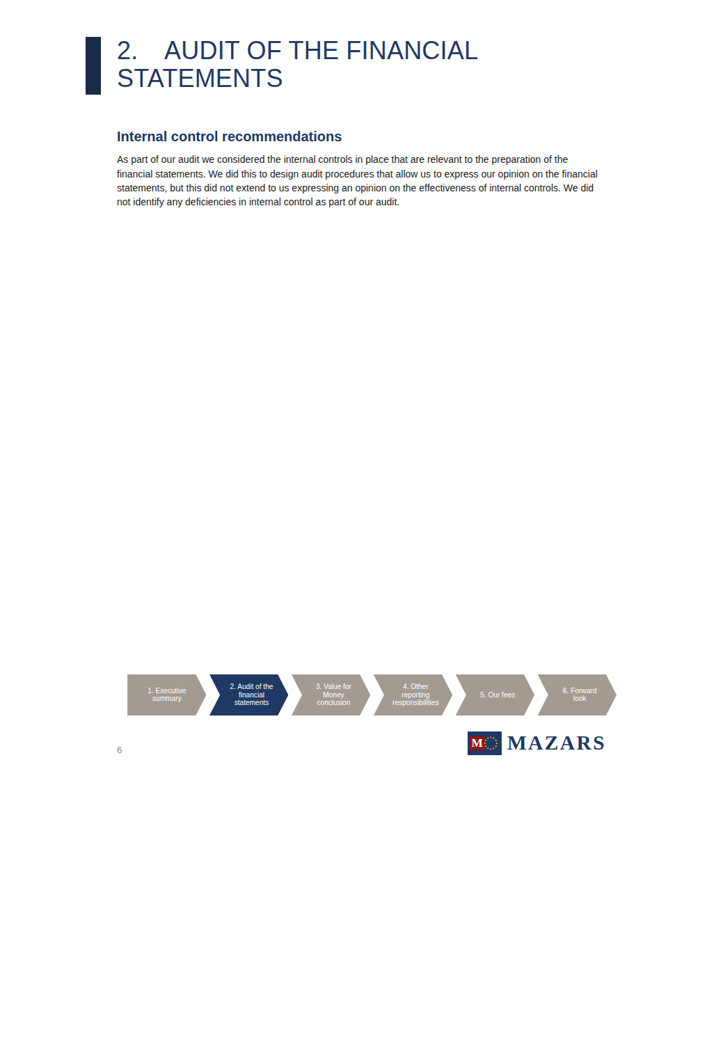2. AUDIT OF THE FINANCIAL STATEMENTS
Internal control recommendations
As part of our audit we considered the internal controls in place that are relevant to the preparation of the financial statements. We did this to design audit procedures that allow us to express our opinion on the financial statements, but this did not extend to us expressing an opinion on the effectiveness of internal controls. We did not identify any deficiencies in internal control as part of our audit.
1. Executive summary
2. Audit of the
financial statements
3. Value for Money
conclusion
4. Other reporting
responsibilities
5. Our fees
6. Forward look
6
M
MAZARS